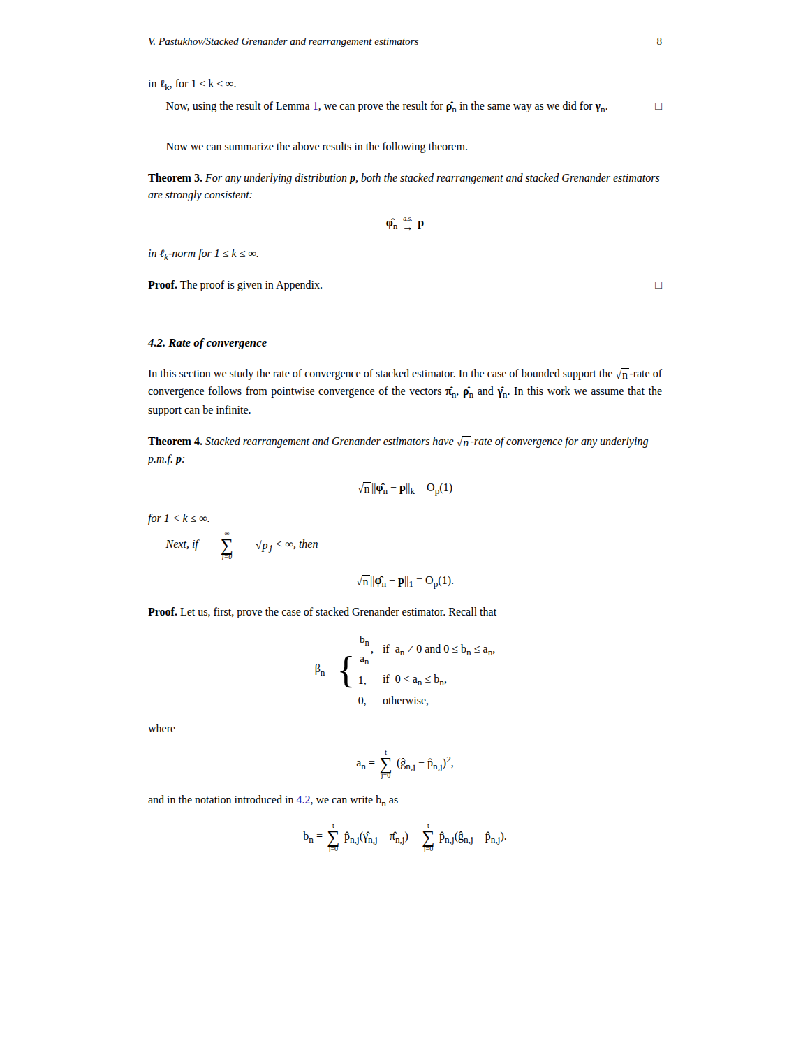V. Pastukhov/Stacked Grenander and rearrangement estimators 8
in ℓk, for 1 ≤ k ≤ ∞.
Now, using the result of Lemma 1, we can prove the result for ρ̂n in the same way as we did for γn. □
Now we can summarize the above results in the following theorem.
Theorem 3. For any underlying distribution p, both the stacked rearrangement and stacked Grenander estimators are strongly consistent:
φ̂n a.s.→ p
in ℓk-norm for 1 ≤ k ≤ ∞.
Proof. The proof is given in Appendix. □
4.2. Rate of convergence
In this section we study the rate of convergence of stacked estimator. In the case of bounded support the √n-rate of convergence follows from pointwise convergence of the vectors π̂n, ρ̂n and γ̂n. In this work we assume that the support can be infinite.
Theorem 4. Stacked rearrangement and Grenander estimators have √n-rate of convergence for any underlying p.m.f. p:
√n||φ̂n − p||k = Op(1)
for 1 < k ≤ ∞.
Next, if ∞∑j=0 √pj < ∞, then
√n||φ̂n − p||1 = Op(1).
Proof. Let us, first, prove the case of stacked Grenander estimator. Recall that
βn = { bn an, if an ≠ 0 and 0 ≤ bn ≤ an, 1, if 0 < an ≤ bn, 0, otherwise,
where
an = t∑j=0 (ĝn,j − p̂n,j)2,
and in the notation introduced in 4.2, we can write bn as
bn = t∑j=0 p̂n,j(γ̂n,j − π̂n,j) − t∑j=0 p̂n,j(ĝn,j − p̂n,j).